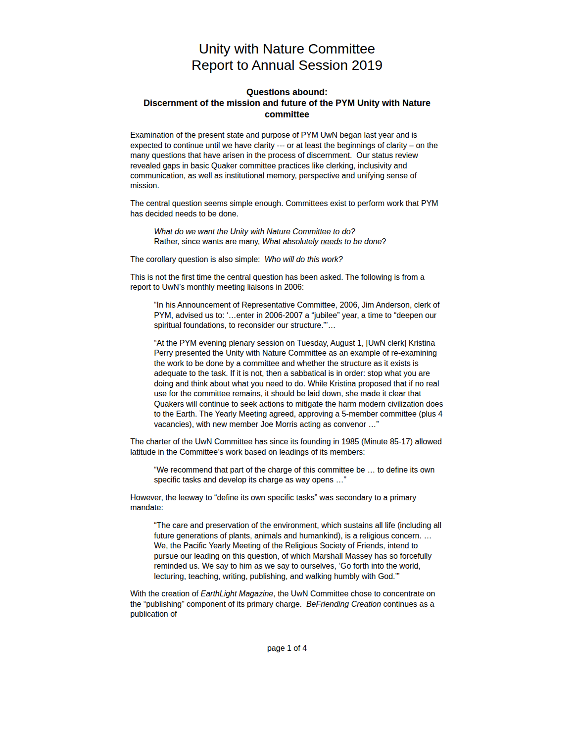Unity with Nature Committee
Report to Annual Session 2019
Questions abound:
Discernment of the mission and future of the PYM Unity with Nature committee
Examination of the present state and purpose of PYM UwN began last year and is expected to continue until we have clarity --- or at least the beginnings of clarity – on the many questions that have arisen in the process of discernment. Our status review revealed gaps in basic Quaker committee practices like clerking, inclusivity and communication, as well as institutional memory, perspective and unifying sense of mission.
The central question seems simple enough. Committees exist to perform work that PYM has decided needs to be done.
What do we want the Unity with Nature Committee to do?
Rather, since wants are many, What absolutely needs to be done?
The corollary question is also simple: Who will do this work?
This is not the first time the central question has been asked. The following is from a report to UwN’s monthly meeting liaisons in 2006:
“In his Announcement of Representative Committee, 2006, Jim Anderson, clerk of PYM, advised us to: ‘…enter in 2006-2007 a “jubilee” year, a time to “deepen our spiritual foundations, to reconsider our structure.”’…
“At the PYM evening plenary session on Tuesday, August 1, [UwN clerk] Kristina Perry presented the Unity with Nature Committee as an example of re-examining the work to be done by a committee and whether the structure as it exists is adequate to the task. If it is not, then a sabbatical is in order: stop what you are doing and think about what you need to do. While Kristina proposed that if no real use for the committee remains, it should be laid down, she made it clear that Quakers will continue to seek actions to mitigate the harm modern civilization does to the Earth. The Yearly Meeting agreed, approving a 5-member committee (plus 4 vacancies), with new member Joe Morris acting as convenor …”
The charter of the UwN Committee has since its founding in 1985 (Minute 85-17) allowed latitude in the Committee’s work based on leadings of its members:
“We recommend that part of the charge of this committee be … to define its own specific tasks and develop its charge as way opens …”
However, the leeway to “define its own specific tasks” was secondary to a primary mandate:
“The care and preservation of the environment, which sustains all life (including all future generations of plants, animals and humankind), is a religious concern. … We, the Pacific Yearly Meeting of the Religious Society of Friends, intend to pursue our leading on this question, of which Marshall Massey has so forcefully reminded us. We say to him as we say to ourselves, ‘Go forth into the world, lecturing, teaching, writing, publishing, and walking humbly with God.’”
With the creation of EarthLight Magazine, the UwN Committee chose to concentrate on the “publishing” component of its primary charge. BeFriending Creation continues as a publication of
page 1 of 4